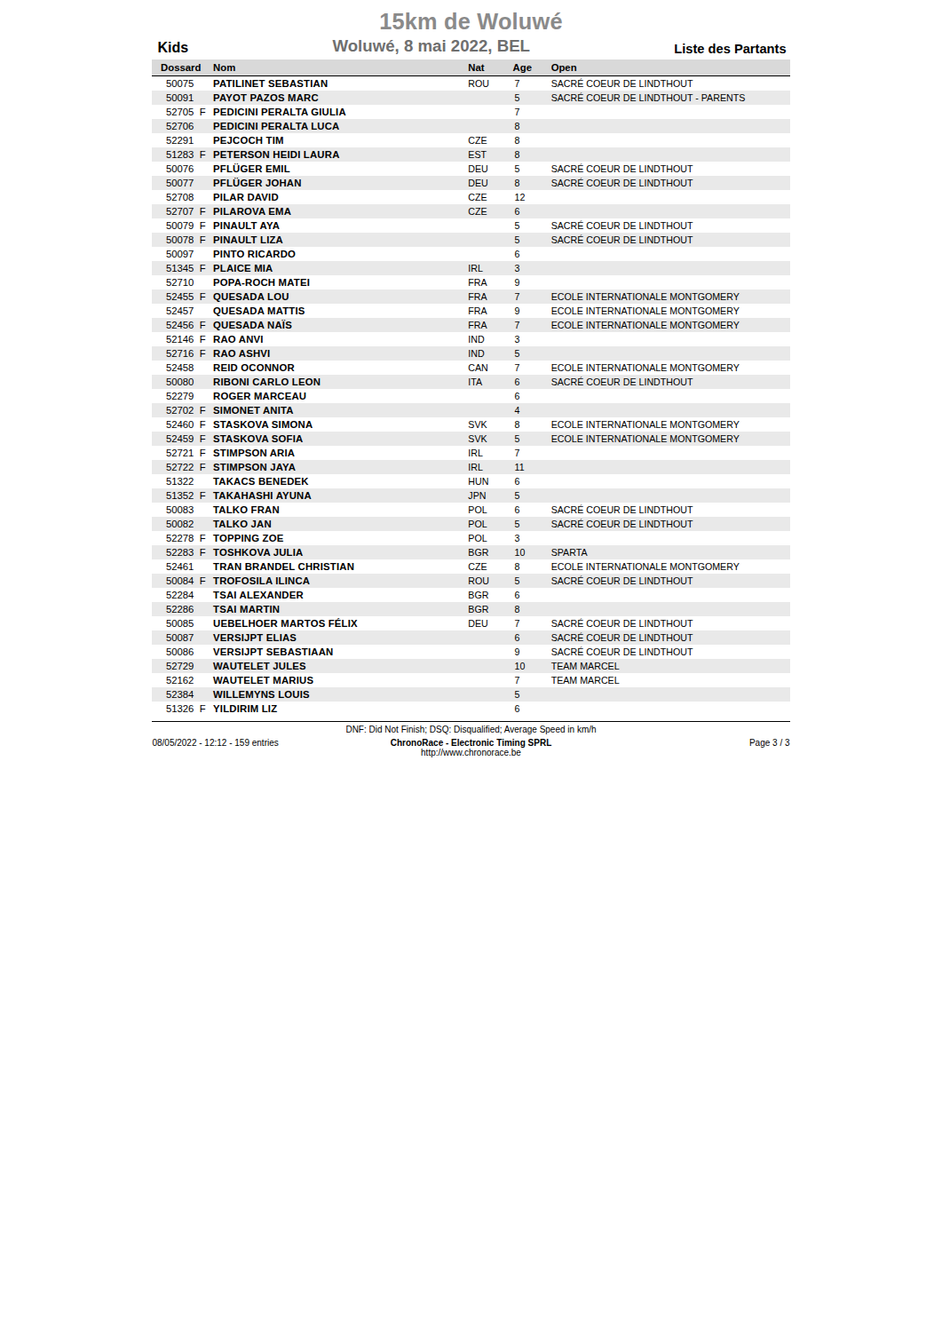15km de Woluwé
Kids
Woluwé, 8 mai 2022, BEL
Liste des Partants
| Dossard | Nom | Nat | Age | Open |
| --- | --- | --- | --- | --- |
| 50075 | | PATILINET SEBASTIAN | ROU | 7 | SACRÉ COEUR DE LINDTHOUT |
| 50091 | | PAYOT PAZOS MARC | | 5 | SACRÉ COEUR DE LINDTHOUT - PARENTS |
| 52705 | F | PEDICINI PERALTA GIULIA | | 7 | |
| 52706 | | PEDICINI PERALTA LUCA | | 8 | |
| 52291 | | PEJCOCH TIM | CZE | 8 | |
| 51283 | F | PETERSON HEIDI LAURA | EST | 8 | |
| 50076 | | PFLÜGER EMIL | DEU | 5 | SACRÉ COEUR DE LINDTHOUT |
| 50077 | | PFLÜGER JOHAN | DEU | 8 | SACRÉ COEUR DE LINDTHOUT |
| 52708 | | PILAR DAVID | CZE | 12 | |
| 52707 | F | PILAROVA EMA | CZE | 6 | |
| 50079 | F | PINAULT AYA | | 5 | SACRÉ COEUR DE LINDTHOUT |
| 50078 | F | PINAULT LIZA | | 5 | SACRÉ COEUR DE LINDTHOUT |
| 50097 | | PINTO RICARDO | | 6 | |
| 51345 | F | PLAICE MIA | IRL | 3 | |
| 52710 | | POPA-ROCH MATEI | FRA | 9 | |
| 52455 | F | QUESADA LOU | FRA | 7 | ECOLE INTERNATIONALE MONTGOMERY |
| 52457 | | QUESADA MATTIS | FRA | 9 | ECOLE INTERNATIONALE MONTGOMERY |
| 52456 | F | QUESADA NAÏS | FRA | 7 | ECOLE INTERNATIONALE MONTGOMERY |
| 52146 | F | RAO ANVI | IND | 3 | |
| 52716 | F | RAO ASHVI | IND | 5 | |
| 52458 | | REID OCONNOR | CAN | 7 | ECOLE INTERNATIONALE MONTGOMERY |
| 50080 | | RIBONI CARLO LEON | ITA | 6 | SACRÉ COEUR DE LINDTHOUT |
| 52279 | | ROGER MARCEAU | | 6 | |
| 52702 | F | SIMONET ANITA | | 4 | |
| 52460 | F | STASKOVA SIMONA | SVK | 8 | ECOLE INTERNATIONALE MONTGOMERY |
| 52459 | F | STASKOVA SOFIA | SVK | 5 | ECOLE INTERNATIONALE MONTGOMERY |
| 52721 | F | STIMPSON ARIA | IRL | 7 | |
| 52722 | F | STIMPSON JAYA | IRL | 11 | |
| 51322 | | TAKACS BENEDEK | HUN | 6 | |
| 51352 | F | TAKAHASHI AYUNA | JPN | 5 | |
| 50083 | | TALKO FRAN | POL | 6 | SACRÉ COEUR DE LINDTHOUT |
| 50082 | | TALKO JAN | POL | 5 | SACRÉ COEUR DE LINDTHOUT |
| 52278 | F | TOPPING ZOE | POL | 3 | |
| 52283 | F | TOSHKOVA JULIA | BGR | 10 | SPARTA |
| 52461 | | TRAN BRANDEL CHRISTIAN | CZE | 8 | ECOLE INTERNATIONALE MONTGOMERY |
| 50084 | F | TROFOSILA ILINCA | ROU | 5 | SACRÉ COEUR DE LINDTHOUT |
| 52284 | | TSAI ALEXANDER | BGR | 6 | |
| 52286 | | TSAI MARTIN | BGR | 8 | |
| 50085 | | UEBELHOER MARTOS FÉLIX | DEU | 7 | SACRÉ COEUR DE LINDTHOUT |
| 50087 | | VERSIJPT ELIAS | | 6 | SACRÉ COEUR DE LINDTHOUT |
| 50086 | | VERSIJPT SEBASTIAAN | | 9 | SACRÉ COEUR DE LINDTHOUT |
| 52729 | | WAUTELET JULES | | 10 | TEAM MARCEL |
| 52162 | | WAUTELET MARIUS | | 7 | TEAM MARCEL |
| 52384 | | WILLEMYNS LOUIS | | 5 | |
| 51326 | F | YILDIRIM LIZ | | 6 | |
DNF: Did Not Finish; DSQ: Disqualified; Average Speed in km/h
08/05/2022 - 12:12 - 159 entries
ChronoRace - Electronic Timing SPRL
http://www.chronorace.be
Page 3 / 3